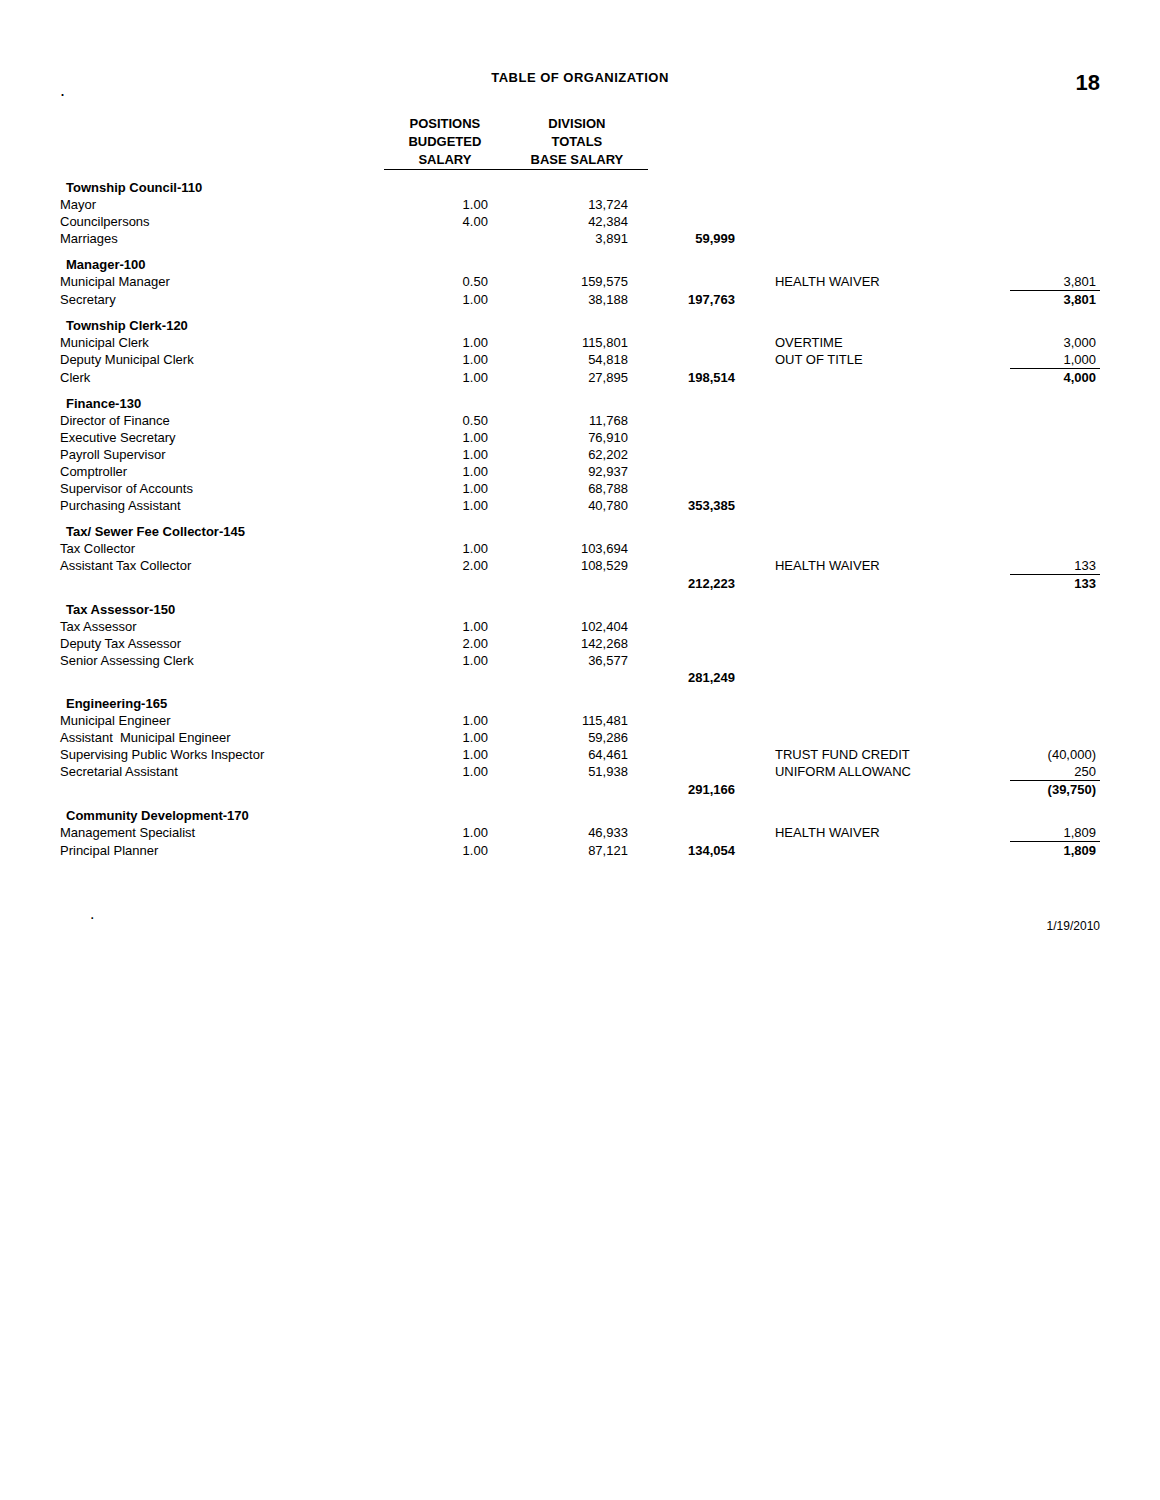.
18
TABLE OF ORGANIZATION
| | POSITIONS | DIVISION | | | |
| --- | --- | --- | --- | --- | --- |
| | BUDGETED | TOTALS | | | |
| | SALARY | BASE SALARY | | | |
| Township Council-110 | | | | | |
| Mayor | 1.00 | 13,724 | | | |
| Councilpersons | 4.00 | 42,384 | | | |
| Marriages | | 3,891 | 59,999 | | |
| Manager-100 | | | | | |
| Municipal Manager | 0.50 | 159,575 | | HEALTH WAIVER | 3,801 |
| Secretary | 1.00 | 38,188 | 197,763 | | 3,801 |
| Township Clerk-120 | | | | | |
| Municipal Clerk | 1.00 | 115,801 | | OVERTIME | 3,000 |
| Deputy Municipal Clerk | 1.00 | 54,818 | | OUT OF TITLE | 1,000 |
| Clerk | 1.00 | 27,895 | 198,514 | | 4,000 |
| Finance-130 | | | | | |
| Director of Finance | 0.50 | 11,768 | | | |
| Executive Secretary | 1.00 | 76,910 | | | |
| Payroll Supervisor | 1.00 | 62,202 | | | |
| Comptroller | 1.00 | 92,937 | | | |
| Supervisor of Accounts | 1.00 | 68,788 | | | |
| Purchasing Assistant | 1.00 | 40,780 | 353,385 | | |
| Tax/ Sewer Fee Collector-145 | | | | | |
| Tax Collector | 1.00 | 103,694 | | | |
| Assistant Tax Collector | 2.00 | 108,529 | | HEALTH WAIVER | 133 |
| | | | 212,223 | | 133 |
| Tax Assessor-150 | | | | | |
| Tax Assessor | 1.00 | 102,404 | | | |
| Deputy Tax Assessor | 2.00 | 142,268 | | | |
| Senior Assessing Clerk | 1.00 | 36,577 | | | |
| | | | 281,249 | | |
| Engineering-165 | | | | | |
| Municipal Engineer | 1.00 | 115,481 | | | |
| Assistant Municipal Engineer | 1.00 | 59,286 | | | |
| Supervising Public Works Inspector | 1.00 | 64,461 | | TRUST FUND CREDIT | (40,000) |
| Secretarial Assistant | 1.00 | 51,938 | | UNIFORM ALLOWANC | 250 |
| | | | 291,166 | | (39,750) |
| Community Development-170 | | | | | |
| Management Specialist | 1.00 | 46,933 | | HEALTH WAIVER | 1,809 |
| Principal Planner | 1.00 | 87,121 | 134,054 | | 1,809 |
1/19/2010
.